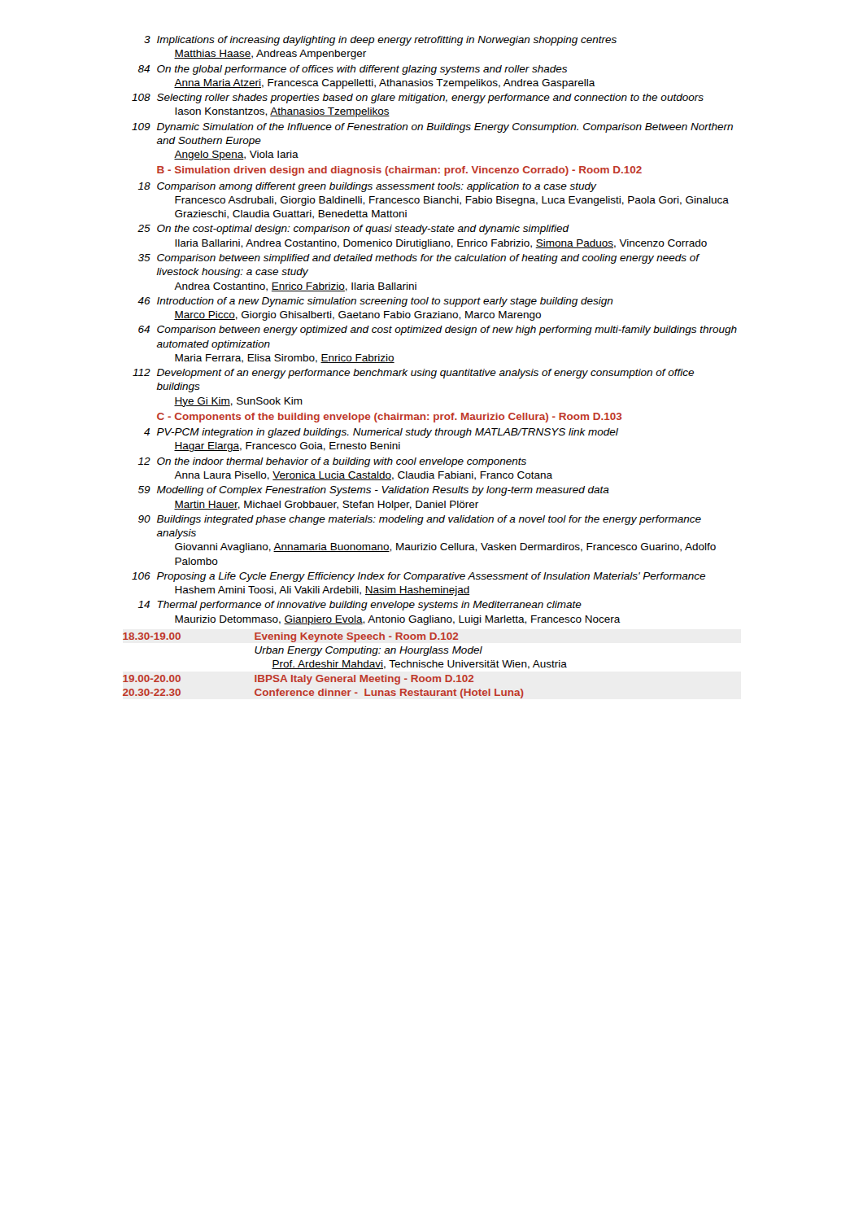3
Implications of increasing daylighting in deep energy retrofitting in Norwegian shopping centres Matthias Haase, Andreas Ampenberger
84
On the global performance of offices with different glazing systems and roller shades Anna Maria Atzeri, Francesca Cappelletti, Athanasios Tzempelikos, Andrea Gasparella
108
Selecting roller shades properties based on glare mitigation, energy performance and connection to the outdoors Iason Konstantzos, Athanasios Tzempelikos
109
Dynamic Simulation of the Influence of Fenestration on Buildings Energy Consumption. Comparison Between Northern and Southern Europe Angelo Spena, Viola Iaria
B - Simulation driven design and diagnosis (chairman: prof. Vincenzo Corrado) - Room D.102
18
Comparison among different green buildings assessment tools: application to a case study Francesco Asdrubali, Giorgio Baldinelli, Francesco Bianchi, Fabio Bisegna, Luca Evangelisti, Paola Gori, Ginaluca Grazieschi, Claudia Guattari, Benedetta Mattoni
25
On the cost-optimal design: comparison of quasi steady-state and dynamic simplified Ilaria Ballarini, Andrea Costantino, Domenico Dirutigliano, Enrico Fabrizio, Simona Paduos, Vincenzo Corrado
35
Comparison between simplified and detailed methods for the calculation of heating and cooling energy needs of livestock housing: a case study Andrea Costantino, Enrico Fabrizio, Ilaria Ballarini
46
Introduction of a new Dynamic simulation screening tool to support early stage building design Marco Picco, Giorgio Ghisalberti, Gaetano Fabio Graziano, Marco Marengo
64
Comparison between energy optimized and cost optimized design of new high performing multi-family buildings through automated optimization Maria Ferrara, Elisa Sirombo, Enrico Fabrizio
112
Development of an energy performance benchmark using quantitative analysis of energy consumption of office buildings Hye Gi Kim, SunSook Kim
C - Components of the building envelope (chairman: prof. Maurizio Cellura) - Room D.103
4
PV-PCM integration in glazed buildings. Numerical study through MATLAB/TRNSYS link model Hagar Elarga, Francesco Goia, Ernesto Benini
12
On the indoor thermal behavior of a building with cool envelope components Anna Laura Pisello, Veronica Lucia Castaldo, Claudia Fabiani, Franco Cotana
59
Modelling of Complex Fenestration Systems - Validation Results by long-term measured data Martin Hauer, Michael Grobbauer, Stefan Holper, Daniel Plörer
90
Buildings integrated phase change materials: modeling and validation of a novel tool for the energy performance analysis Giovanni Avagliano, Annamaria Buonomano, Maurizio Cellura, Vasken Dermardiros, Francesco Guarino, Adolfo Palombo
106
Proposing a Life Cycle Energy Efficiency Index for Comparative Assessment of Insulation Materials' Performance Hashem Amini Toosi, Ali Vakili Ardebili, Nasim Hasheminejad
14
Thermal performance of innovative building envelope systems in Mediterranean climate Maurizio Detommaso, Gianpiero Evola, Antonio Gagliano, Luigi Marletta, Francesco Nocera
18.30-19.00
Evening Keynote Speech - Room D.102
Urban Energy Computing: an Hourglass Model Prof. Ardeshir Mahdavi, Technische Universität Wien, Austria
19.00-20.00
IBPSA Italy General Meeting - Room D.102
20.30-22.30
Conference dinner - Lunas Restaurant (Hotel Luna)